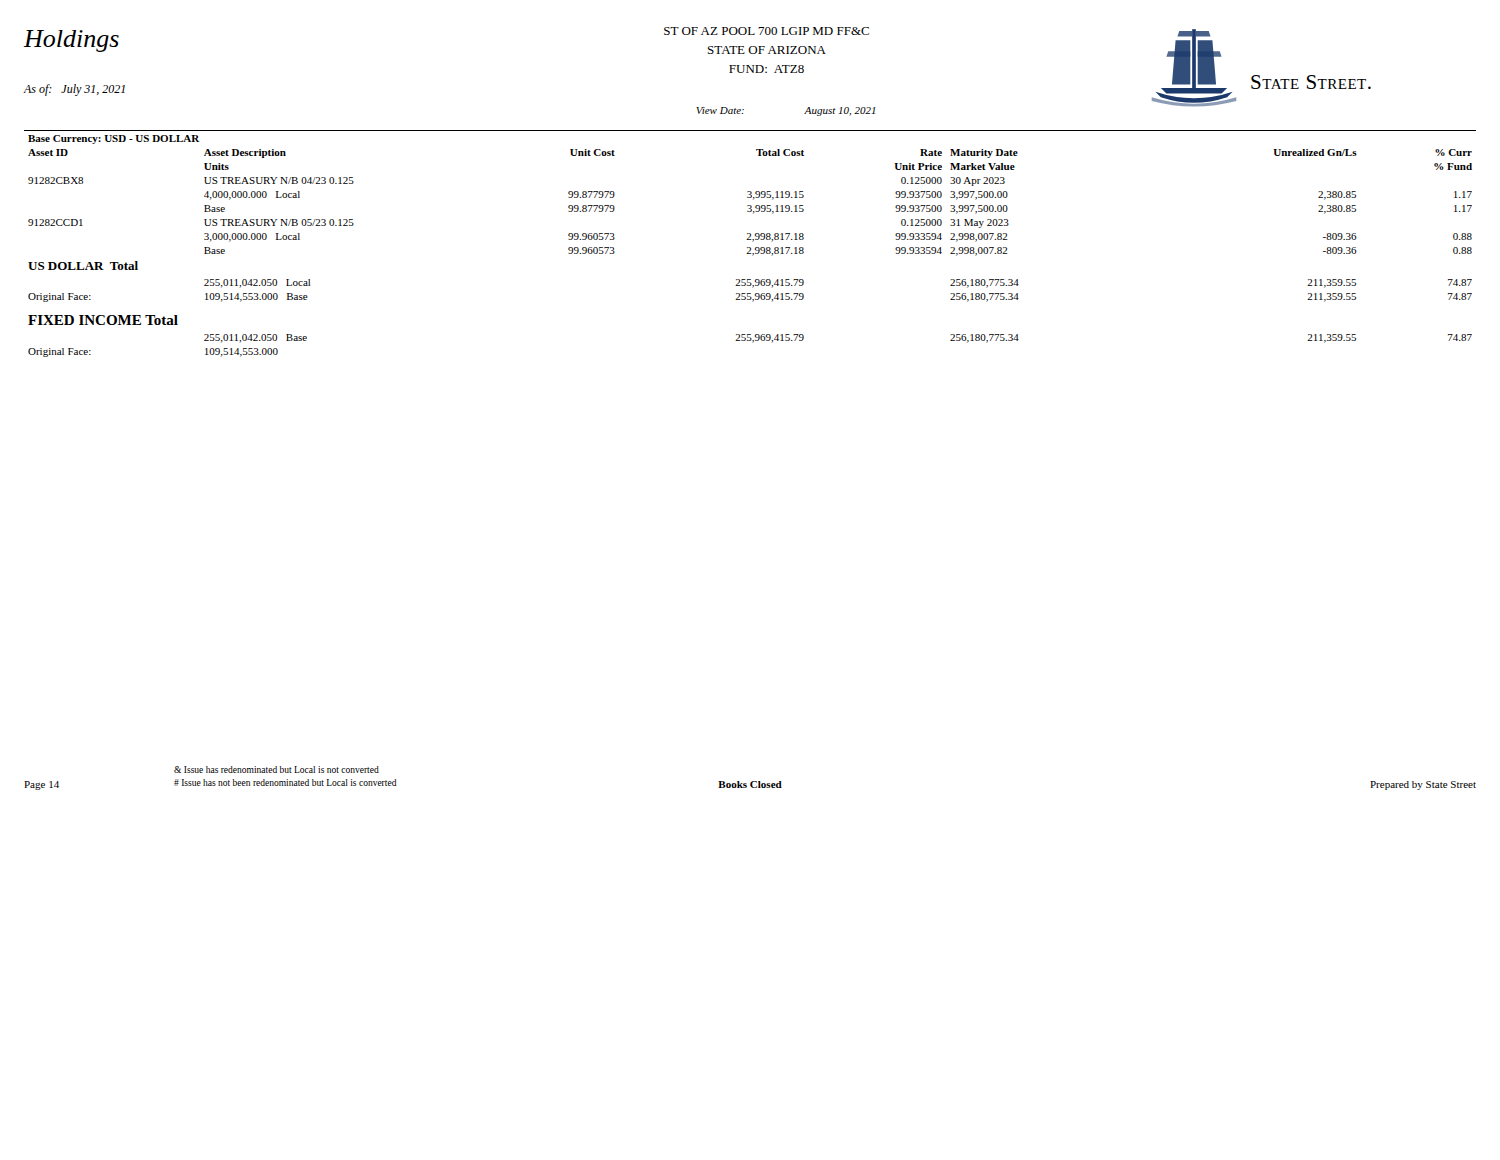State Street.
Holdings
ST OF AZ POOL 700 LGIP MD FF&C
STATE OF ARIZONA
FUND: ATZ8
As of: July 31, 2021
View Date: August 10, 2021
| Base Currency: USD - US DOLLAR |
| Asset ID | Asset Description | Unit Cost | Total Cost | Rate | Maturity Date | Unrealized Gn/Ls | % Curr |
| | Units | | | Unit Price | Market Value | | % Fund |
| 91282CBX8 | US TREASURY N/B 04/23 0.125 | 0.125000 | 30 Apr 2023 | | |
| | 4,000,000.000 Local | 99.877979 | 3,995,119.15 | 99.937500 | 3,997,500.00 | 2,380.85 | 1.17 |
| | Base | 99.877979 | 3,995,119.15 | 99.937500 | 3,997,500.00 | 2,380.85 | 1.17 |
| 91282CCD1 | US TREASURY N/B 05/23 0.125 | 0.125000 | 31 May 2023 | | |
| | 3,000,000.000 Local | 99.960573 | 2,998,817.18 | 99.933594 | 2,998,007.82 | -809.36 | 0.88 |
| | Base | 99.960573 | 2,998,817.18 | 99.933594 | 2,998,007.82 | -809.36 | 0.88 |
| US DOLLAR Total |
| | 255,011,042.050 Local | | 255,969,415.79 | | 256,180,775.34 | 211,359.55 | 74.87 |
| Original Face: | 109,514,553.000 Base | | 255,969,415.79 | | 256,180,775.34 | 211,359.55 | 74.87 |
| FIXED INCOME Total |
| | 255,011,042.050 Base | | 255,969,415.79 | | 256,180,775.34 | 211,359.55 | 74.87 |
| Original Face: | 109,514,553.000 | | | | | | |
& Issue has redenominated but Local is not converted
# Issue has not been redenominated but Local is converted
Page 14
Books Closed
Prepared by State Street